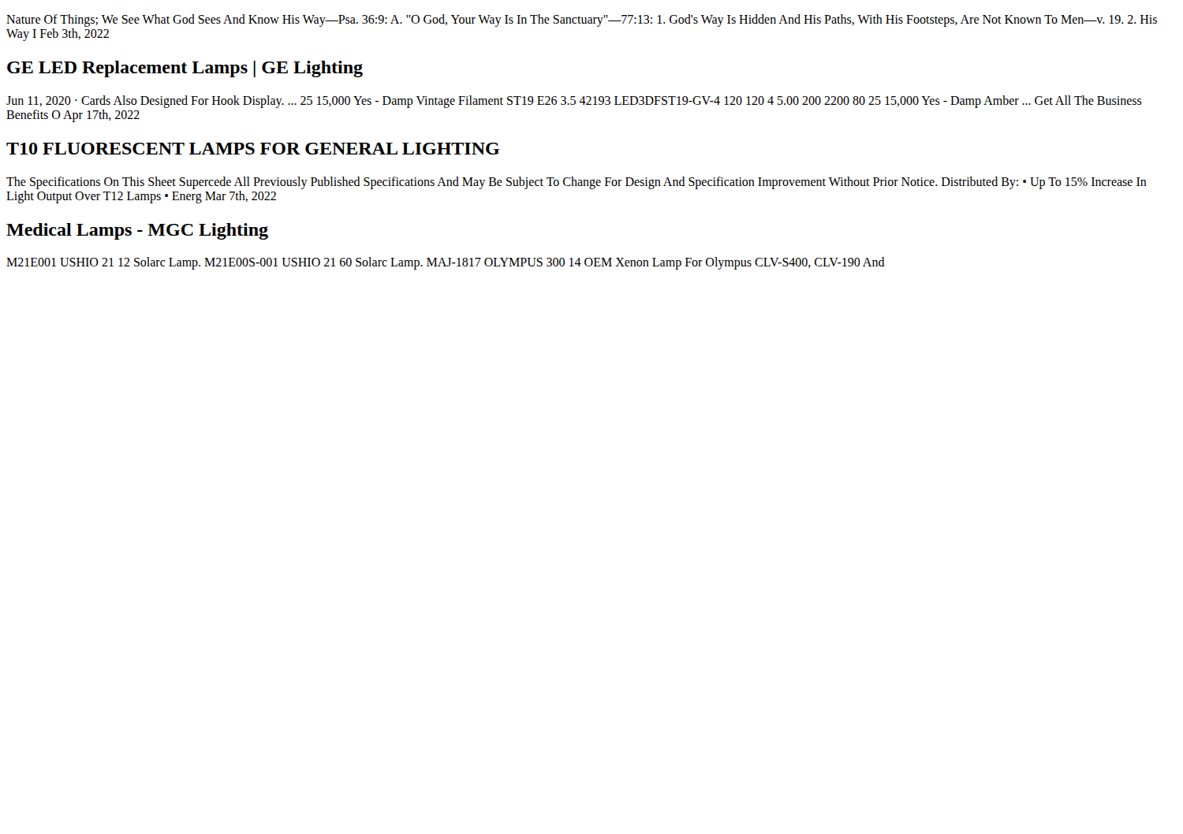Nature Of Things; We See What God Sees And Know His Way—Psa. 36:9: A. "O God, Your Way Is In The Sanctuary"—77:13: 1. God's Way Is Hidden And His Paths, With His Footsteps, Are Not Known To Men—v. 19. 2. His Way I Feb 3th, 2022
GE LED Replacement Lamps | GE Lighting
Jun 11, 2020 · Cards Also Designed For Hook Display. ... 25 15,000 Yes - Damp Vintage Filament ST19 E26 3.5 42193 LED3DFST19-GV-4 120 120 4 5.00 200 2200 80 25 15,000 Yes - Damp Amber ... Get All The Business Benefits O Apr 17th, 2022
T10 FLUORESCENT LAMPS FOR GENERAL LIGHTING
The Specifications On This Sheet Supercede All Previously Published Specifications And May Be Subject To Change For Design And Specification Improvement Without Prior Notice. Distributed By: • Up To 15% Increase In Light Output Over T12 Lamps • Energ Mar 7th, 2022
Medical Lamps - MGC Lighting
M21E001 USHIO 21 12 Solarc Lamp. M21E00S-001 USHIO 21 60 Solarc Lamp. MAJ-1817 OLYMPUS 300 14 OEM Xenon Lamp For Olympus CLV-S400, CLV-190 And